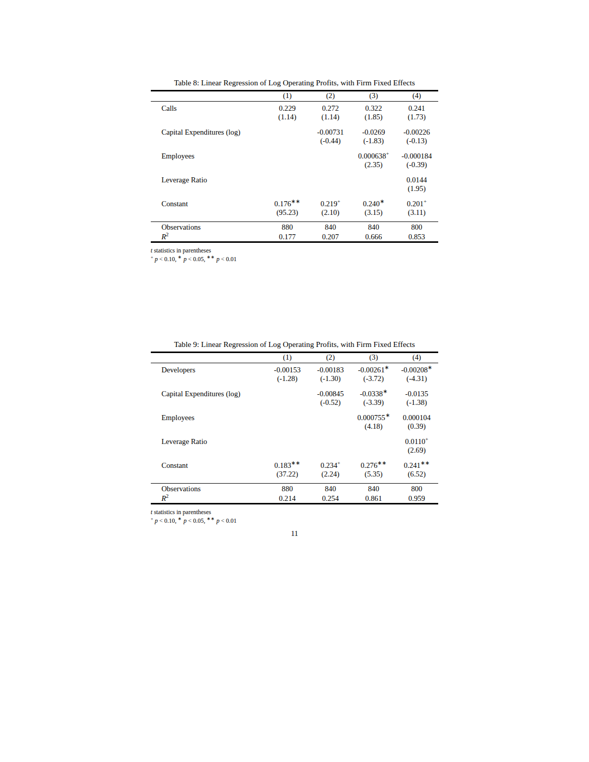Table 8: Linear Regression of Log Operating Profits, with Firm Fixed Effects
| | (1) | (2) | (3) | (4) |
| Calls | 0.229 | 0.272 | 0.322 | 0.241 |
| | (1.14) | (1.14) | (1.85) | (1.73) |
| Capital Expenditures (log) | | -0.00731 | -0.0269 | -0.00226 |
| | | (-0.44) | (-1.83) | (-0.13) |
| Employees | | | 0.000638 + | -0.000184 |
| | | | (2.35) | (-0.39) |
| Leverage Ratio | | | | 0.0144 |
| | | | | (1.95) |
| Constant | 0.176 ∗∗ | 0.219 + | 0.240 ∗ | 0.201 + |
| | (95.23) | (2.10) | (3.15) | (3.11) |
| Observations | 880 | 840 | 840 | 800 |
| R 2 | 0.177 | 0.207 | 0.666 | 0.853 |
t statistics in parentheses
+ p < 0.10, ∗ p < 0.05, ∗∗ p < 0.01
Table 9: Linear Regression of Log Operating Profits, with Firm Fixed Effects
| | (1) | (2) | (3) | (4) |
| Developers | -0.00153 | -0.00183 | -0.00261 ∗ | -0.00208 ∗ |
| | (-1.28) | (-1.30) | (-3.72) | (-4.31) |
| Capital Expenditures (log) | | -0.00845 | -0.0338 ∗ | -0.0135 |
| | | (-0.52) | (-3.39) | (-1.38) |
| Employees | | | 0.000755 ∗ | 0.000104 |
| | | | (4.18) | (0.39) |
| Leverage Ratio | | | | 0.0110 + |
| | | | | (2.69) |
| Constant | 0.183 ∗∗ | 0.234 + | 0.276 ∗∗ | 0.241 ∗∗ |
| | (37.22) | (2.24) | (5.35) | (6.52) |
| Observations | 880 | 840 | 840 | 800 |
| R 2 | 0.214 | 0.254 | 0.861 | 0.959 |
t statistics in parentheses
+ p < 0.10, ∗ p < 0.05, ∗∗ p < 0.01
11